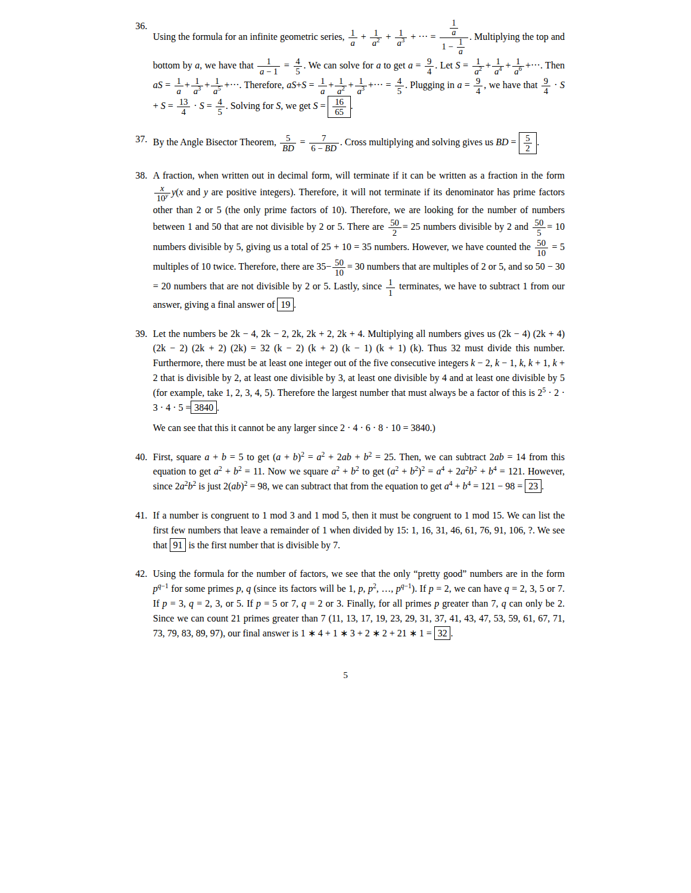Using the formula for an infinite geometric series, 1 a + 1 a2 + 1 a3 + ··· = 1 a 1 − 1 a. Multiplying the top and bottom by a, we have that 1 a − 1 = 45. We can solve for a to get a = 94. Let S = 1 a2+1 a4+1 a6+···. Then aS = 1 a+1 a3+1 a5+···. Therefore, aS+S = 1 a+1 a2+1 a3+··· = 45. Plugging in a = 94, we have that 94 · S + S = 134 · S = 45. Solving for S, we get S = 1665.
By the Angle Bisector Theorem, 5 BD = 76 − BD. Cross multiplying and solving gives us BD = 52.
A fraction, when written out in decimal form, will terminate if it can be written as a fraction in the form x 10y y(x and y are positive integers). Therefore, it will not terminate if its denominator has prime factors other than 2 or 5 (the only prime factors of 10). Therefore, we are looking for the number of numbers between 1 and 50 that are not divisible by 2 or 5. There are 502= 25 numbers divisible by 2 and 505= 10 numbers divisible by 5, giving us a total of 25 + 10 = 35 numbers. However, we have counted the 5010 = 5 multiples of 10 twice. Therefore, there are 35−5010= 30 numbers that are multiples of 2 or 5, and so 50 − 30 = 20 numbers that are not divisible by 2 or 5. Lastly, since 11 terminates, we have to subtract 1 from our answer, giving a final answer of 19.
Let the numbers be 2k − 4, 2k − 2, 2k, 2k + 2, 2k + 4. Multiplying all numbers gives us (2k − 4) (2k + 4) (2k − 2) (2k + 2) (2k) = 32 (k − 2) (k + 2) (k − 1) (k + 1) (k). Thus 32 must divide this number. Furthermore, there must be at least one integer out of the five consecutive integers k − 2, k − 1, k, k + 1, k + 2 that is divisible by 2, at least one divisible by 3, at least one divisible by 4 and at least one divisible by 5 (for example, take 1, 2, 3, 4, 5). Therefore the largest number that must always be a factor of this is 25 · 2 · 3 · 4 · 5 =3840.
We can see that this it cannot be any larger since 2 · 4 · 6 · 8 · 10 = 3840.)
First, square a + b = 5 to get (a + b)2 = a2 + 2ab + b2 = 25. Then, we can subtract 2ab = 14 from this equation to get a2 + b2 = 11. Now we square a2 + b2 to get (a2 + b2)2 = a4 + 2a2b2 + b4 = 121. However, since 2a2b2 is just 2(ab)2 = 98, we can subtract that from the equation to get a4 + b4 = 121 − 98 = 23.
If a number is congruent to 1 mod 3 and 1 mod 5, then it must be congruent to 1 mod 15. We can list the first few numbers that leave a remainder of 1 when divided by 15: 1, 16, 31, 46, 61, 76, 91, 106, ?. We see that 91 is the first number that is divisible by 7.
Using the formula for the number of factors, we see that the only “pretty good” numbers are in the form pq−1 for some primes p, q (since its factors will be 1, p, p2, …, pq−1). If p = 2, we can have q = 2, 3, 5 or 7. If p = 3, q = 2, 3, or 5. If p = 5 or 7, q = 2 or 3. Finally, for all primes p greater than 7, q can only be 2. Since we can count 21 primes greater than 7 (11, 13, 17, 19, 23, 29, 31, 37, 41, 43, 47, 53, 59, 61, 67, 71, 73, 79, 83, 89, 97), our final answer is 1 ∗ 4 + 1 ∗ 3 + 2 ∗ 2 + 21 ∗ 1 = 32.
5